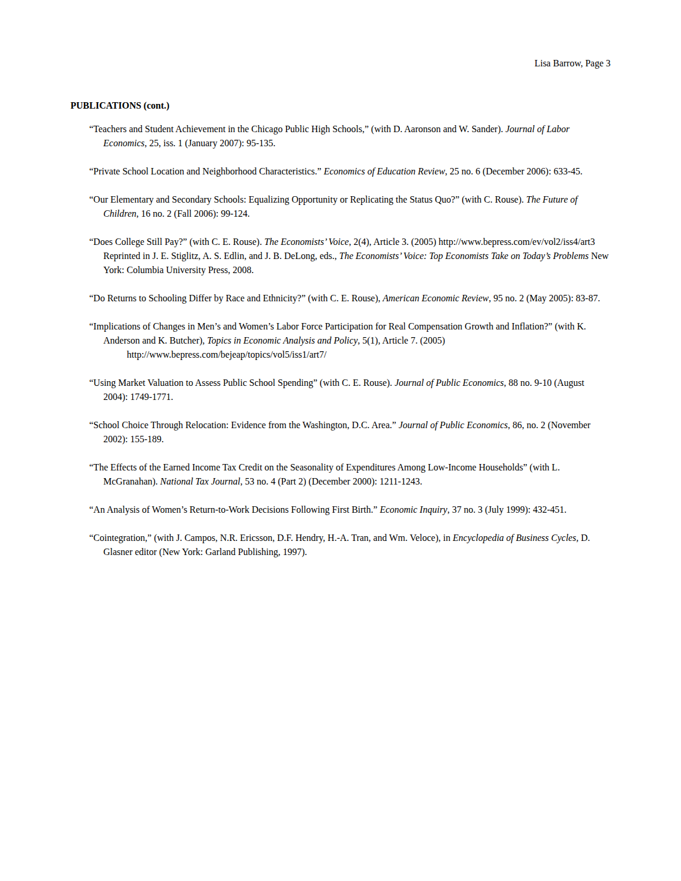Lisa Barrow, Page 3
PUBLICATIONS (cont.)
“Teachers and Student Achievement in the Chicago Public High Schools,” (with D. Aaronson and W. Sander). Journal of Labor Economics, 25, iss. 1 (January 2007): 95-135.
“Private School Location and Neighborhood Characteristics.” Economics of Education Review, 25 no. 6 (December 2006): 633-45.
“Our Elementary and Secondary Schools: Equalizing Opportunity or Replicating the Status Quo?” (with C. Rouse). The Future of Children, 16 no. 2 (Fall 2006): 99-124.
“Does College Still Pay?” (with C. E. Rouse). The Economists’ Voice, 2(4), Article 3. (2005) http://www.bepress.com/ev/vol2/iss4/art3 Reprinted in J. E. Stiglitz, A. S. Edlin, and J. B. DeLong, eds., The Economists’ Voice: Top Economists Take on Today’s Problems New York: Columbia University Press, 2008.
“Do Returns to Schooling Differ by Race and Ethnicity?” (with C. E. Rouse), American Economic Review, 95 no. 2 (May 2005): 83-87.
“Implications of Changes in Men’s and Women’s Labor Force Participation for Real Compensation Growth and Inflation?” (with K. Anderson and K. Butcher), Topics in Economic Analysis and Policy, 5(1), Article 7. (2005)
http://www.bepress.com/bejeap/topics/vol5/iss1/art7/
“Using Market Valuation to Assess Public School Spending” (with C. E. Rouse). Journal of Public Economics, 88 no. 9-10 (August 2004): 1749-1771.
“School Choice Through Relocation: Evidence from the Washington, D.C. Area.” Journal of Public Economics, 86, no. 2 (November 2002): 155-189.
“The Effects of the Earned Income Tax Credit on the Seasonality of Expenditures Among Low-Income Households” (with L. McGranahan). National Tax Journal, 53 no. 4 (Part 2) (December 2000): 1211-1243.
“An Analysis of Women’s Return-to-Work Decisions Following First Birth.” Economic Inquiry, 37 no. 3 (July 1999): 432-451.
“Cointegration,” (with J. Campos, N.R. Ericsson, D.F. Hendry, H.-A. Tran, and Wm. Veloce), in Encyclopedia of Business Cycles, D. Glasner editor (New York: Garland Publishing, 1997).